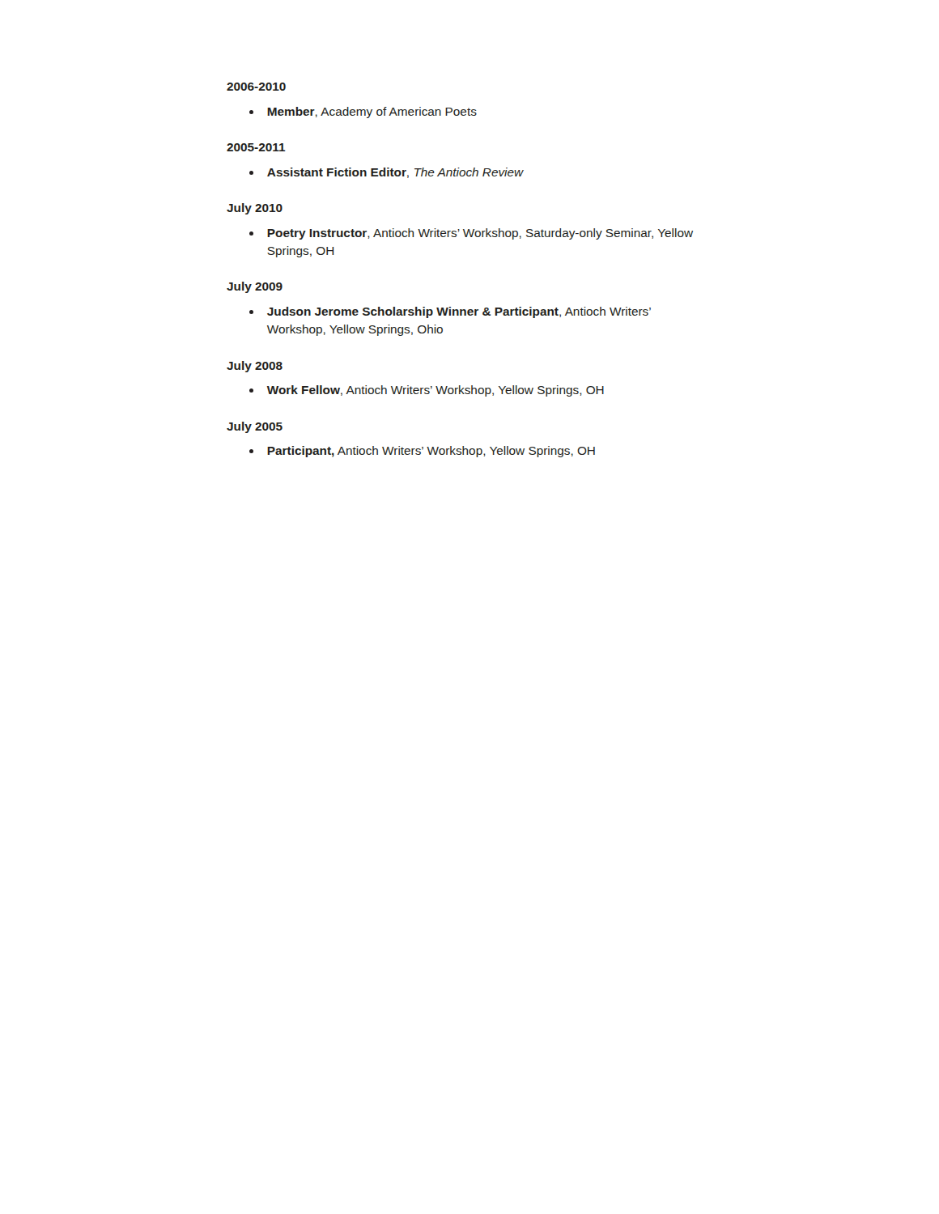2006-2010
Member, Academy of American Poets
2005-2011
Assistant Fiction Editor, The Antioch Review
July 2010
Poetry Instructor, Antioch Writers’ Workshop, Saturday-only Seminar, Yellow Springs, OH
July 2009
Judson Jerome Scholarship Winner & Participant, Antioch Writers’ Workshop, Yellow Springs, Ohio
July 2008
Work Fellow, Antioch Writers’ Workshop, Yellow Springs, OH
July 2005
Participant, Antioch Writers’ Workshop, Yellow Springs, OH